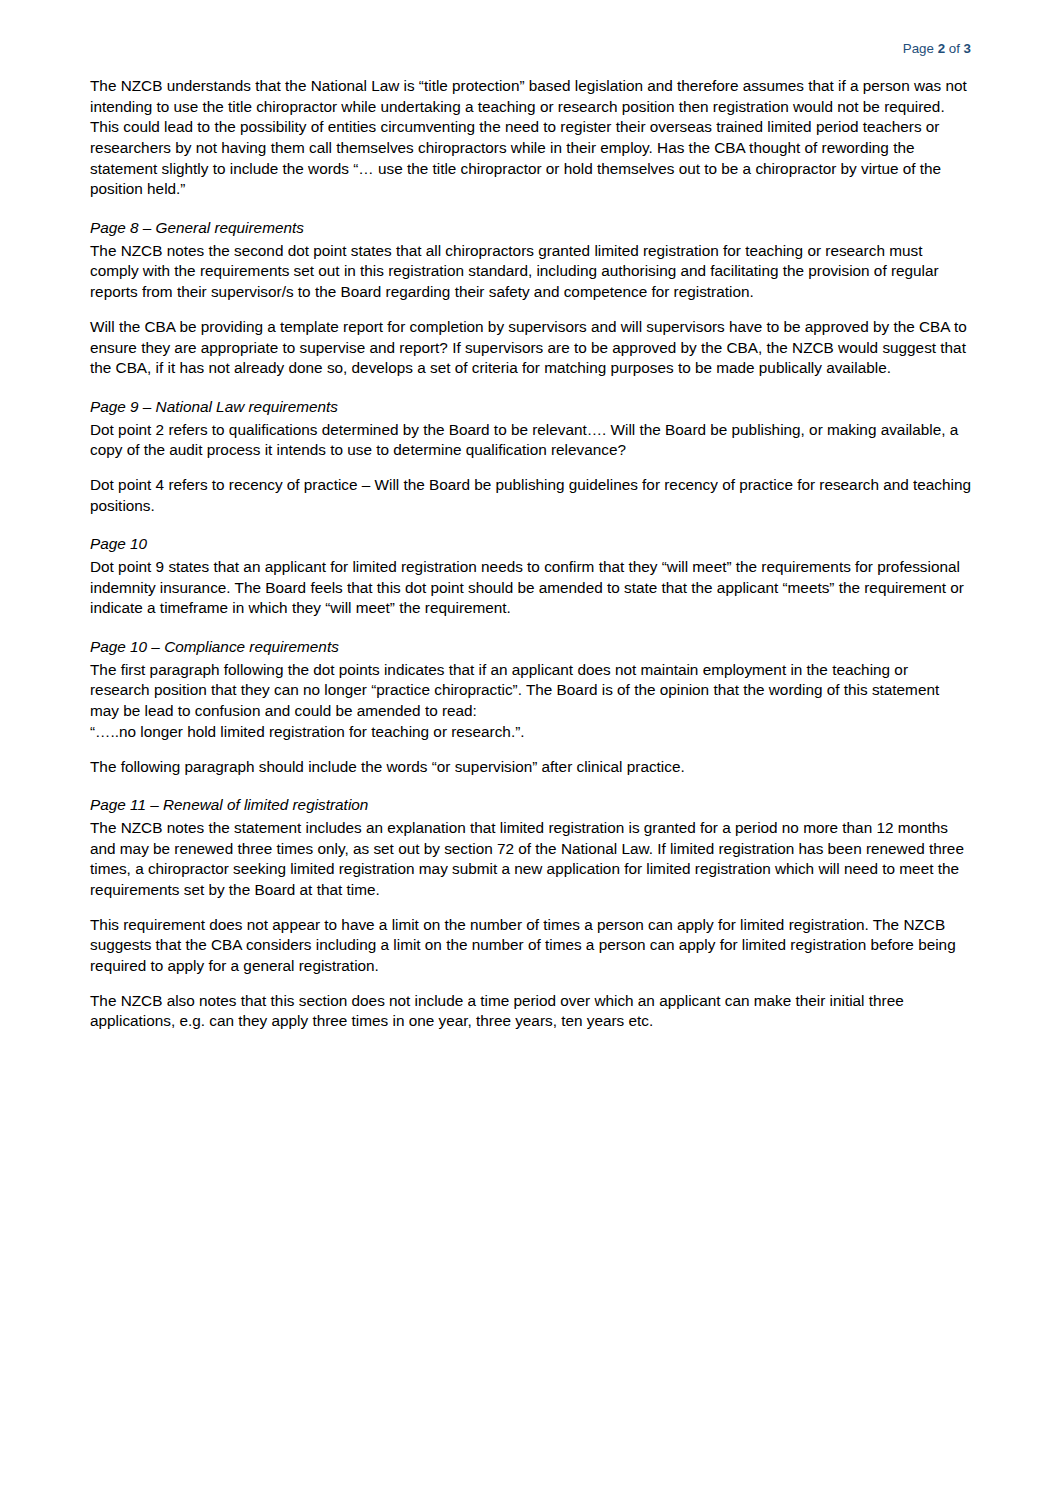Page 2 of 3
The NZCB understands that the National Law is “title protection” based legislation and therefore assumes that if a person was not intending to use the title chiropractor while undertaking a teaching or research position then registration would not be required. This could lead to the possibility of entities circumventing the need to register their overseas trained limited period teachers or researchers by not having them call themselves chiropractors while in their employ. Has the CBA thought of rewording the statement slightly to include the words “… use the title chiropractor or hold themselves out to be a chiropractor by virtue of the position held.”
Page 8 – General requirements
The NZCB notes the second dot point states that all chiropractors granted limited registration for teaching or research must comply with the requirements set out in this registration standard, including authorising and facilitating the provision of regular reports from their supervisor/s to the Board regarding their safety and competence for registration.
Will the CBA be providing a template report for completion by supervisors and will supervisors have to be approved by the CBA to ensure they are appropriate to supervise and report? If supervisors are to be approved by the CBA, the NZCB would suggest that the CBA, if it has not already done so, develops a set of criteria for matching purposes to be made publically available.
Page 9 – National Law requirements
Dot point 2 refers to qualifications determined by the Board to be relevant…. Will the Board be publishing, or making available, a copy of the audit process it intends to use to determine qualification relevance?
Dot point 4 refers to recency of practice – Will the Board be publishing guidelines for recency of practice for research and teaching positions.
Page 10
Dot point 9 states that an applicant for limited registration needs to confirm that they “will meet” the requirements for professional indemnity insurance. The Board feels that this dot point should be amended to state that the applicant “meets” the requirement or indicate a timeframe in which they “will meet” the requirement.
Page 10 – Compliance requirements
The first paragraph following the dot points indicates that if an applicant does not maintain employment in the teaching or research position that they can no longer “practice chiropractic”. The Board is of the opinion that the wording of this statement may be lead to confusion and could be amended to read:
“…..no longer hold limited registration for teaching or research.”.
The following paragraph should include the words “or supervision” after clinical practice.
Page 11 – Renewal of limited registration
The NZCB notes the statement includes an explanation that limited registration is granted for a period no more than 12 months and may be renewed three times only, as set out by section 72 of the National Law. If limited registration has been renewed three times, a chiropractor seeking limited registration may submit a new application for limited registration which will need to meet the requirements set by the Board at that time.
This requirement does not appear to have a limit on the number of times a person can apply for limited registration. The NZCB suggests that the CBA considers including a limit on the number of times a person can apply for limited registration before being required to apply for a general registration.
The NZCB also notes that this section does not include a time period over which an applicant can make their initial three applications, e.g. can they apply three times in one year, three years, ten years etc.